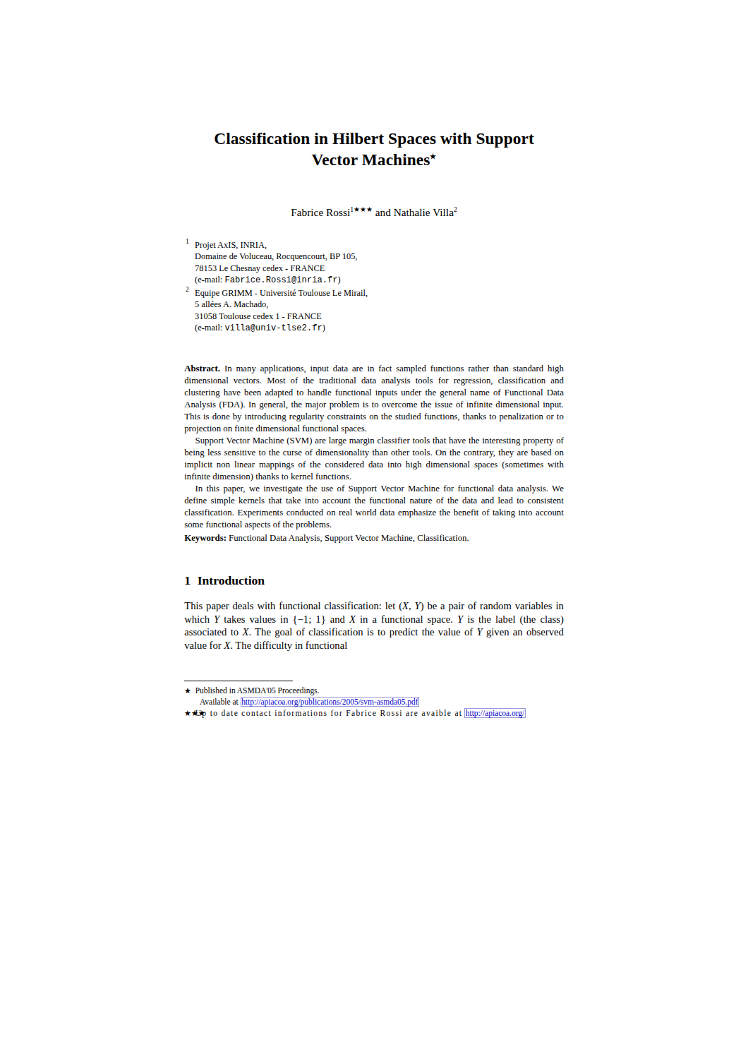Classification in Hilbert Spaces with Support
Vector Machines★
Fabrice Rossi1★★★ and Nathalie Villa2
Projet AxIS, INRIA, Domaine de Voluceau, Rocquencourt, BP 105, 78153 Le Chesnay cedex - FRANCE (e-mail: Fabrice.Rossi@inria.fr)
Equipe GRIMM - Université Toulouse Le Mirail, 5 allées A. Machado, 31058 Toulouse cedex 1 - FRANCE (e-mail: villa@univ-tlse2.fr)
Abstract. In many applications, input data are in fact sampled functions rather than standard high dimensional vectors. Most of the traditional data analysis tools for regression, classification and clustering have been adapted to handle functional inputs under the general name of Functional Data Analysis (FDA). In general, the major problem is to overcome the issue of infinite dimensional input. This is done by introducing regularity constraints on the studied functions, thanks to penalization or to projection on finite dimensional functional spaces.
Support Vector Machine (SVM) are large margin classifier tools that have the interesting property of being less sensitive to the curse of dimensionality than other tools. On the contrary, they are based on implicit non linear mappings of the considered data into high dimensional spaces (sometimes with infinite dimension) thanks to kernel functions.
In this paper, we investigate the use of Support Vector Machine for functional data analysis. We define simple kernels that take into account the functional nature of the data and lead to consistent classification. Experiments conducted on real world data emphasize the benefit of taking into account some functional aspects of the problems.
Keywords: Functional Data Analysis, Support Vector Machine, Classification.
1 Introduction
This paper deals with functional classification: let (X, Y) be a pair of random variables in which Y takes values in {−1; 1} and X in a functional space. Y is the label (the class) associated to X. The goal of classification is to predict the value of Y given an observed value for X. The difficulty in functional
★Published in ASMDA'05 Proceedings.
Available at http://apiacoa.org/publications/2005/svm-asmda05.pdf
★★★Up to date contact informations for Fabrice Rossi are avaible at http://apiacoa.org/